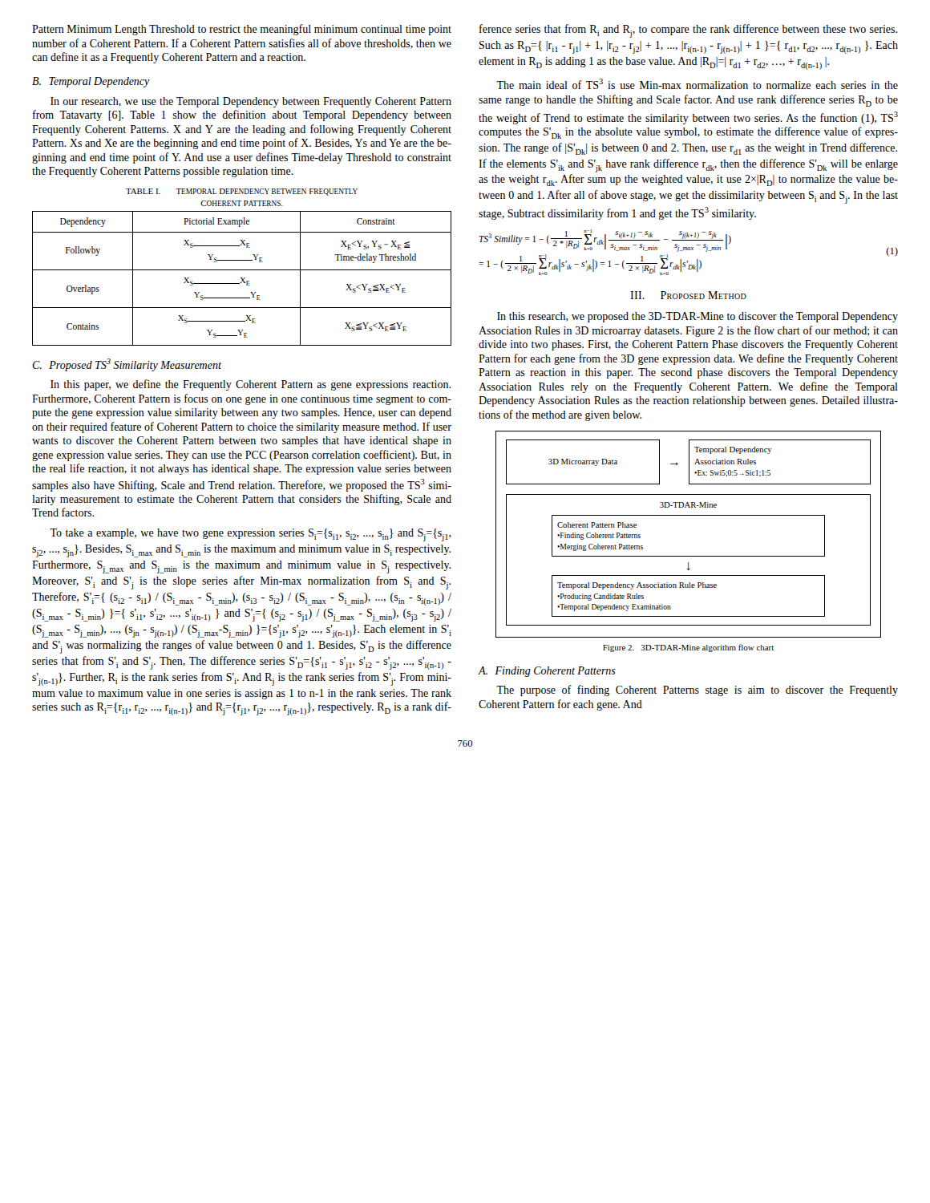Pattern Minimum Length Threshold to restrict the meaningful minimum continual time point number of a Coherent Pattern. If a Coherent Pattern satisfies all of above thresholds, then we can define it as a Frequently Coherent Pattern and a reaction.
B. Temporal Dependency
In our research, we use the Temporal Dependency between Frequently Coherent Pattern from Tatavarty [6]. Table 1 show the definition about Temporal Dependency between Frequently Coherent Patterns. X and Y are the leading and following Frequently Coherent Pattern. Xs and Xe are the beginning and end time point of X. Besides, Ys and Ye are the beginning and end time point of Y. And use a user defines Time-delay Threshold to constraint the Frequently Coherent Patterns possible regulation time.
TABLE I. TEMPORAL DEPENDENCY BETWEEN FREQUENTLY
COHERENT PATTERNS.
| Dependency | Pictorial Example | Constraint |
| --- | --- | --- |
| Followby | X S X E Y S Y E | X E <Y S , Y S －X E ≦ Time-delay Threshold |
| Overlaps | X S X E Y S Y E | X S <Y S ≦X E <Y E |
| Contains | X S X E Y S Y E | X S ≦Y S <X E ≦Y E |
C. Proposed TS3 Similarity Measurement
In this paper, we define the Frequently Coherent Pattern as gene expressions reaction. Furthermore, Coherent Pattern is focus on one gene in one continuous time segment to compute the gene expression value similarity between any two samples. Hence, user can depend on their required feature of Coherent Pattern to choice the similarity measure method. If user wants to discover the Coherent Pattern between two samples that have identical shape in gene expression value series. They can use the PCC (Pearson correlation coefficient). But, in the real life reaction, it not always has identical shape. The expression value series between samples also have Shifting, Scale and Trend relation. Therefore, we proposed the TS3 similarity measurement to estimate the Coherent Pattern that considers the Shifting, Scale and Trend factors.
To take a example, we have two gene expression series Si={si1, si2, ..., sin} and Sj={sj1, sj2, ..., sjn}. Besides, Si_max and Si_min is the maximum and minimum value in Si respectively. Furthermore, Sj_max and Sj_min is the maximum and minimum value in Sj respectively. Moreover, S'i and S'j is the slope series after Min-max normalization from Si and Sj. Therefore, S'i={ (si2 - si1) / (Si_max - Si_min), (si3 - si2) / (Si_max - Si_min), ..., (sin - si(n-1)) / (Si_max - Si_min) }={ s'i1, s'i2, ..., s'i(n-1) } and S'j={ (sj2 - sj1) / (Sj_max - Sj_min), (sj3 - sj2) / (Sj_max - Sj_min), ..., (sjn - sj(n-1)) / (Sj_max-Sj_min) }={s'j1, s'j2, ..., s'j(n-1)}. Each element in S'i and S'j was normalizing the ranges of value between 0 and 1. Besides, S'D is the difference series that from S'i and S'j. Then, The difference series S'D={s'i1 - s'j1, s'i2 - s'j2, ..., s'i(n-1) - s'j(n-1)}. Further, Ri is the rank series from S'i. And Rj is the rank series from S'j. From minimum value to maximum value in one series is assign as 1 to n-1 in the rank series. The rank series such as Ri={ri1, ri2, ..., ri(n-1)} and Rj={rj1, rj2, ..., rj(n-1)}, respectively. RD is a rank difference series that from Ri and Rj, to compare the rank difference between these two series. Such as RD={ |ri1 - rj1| + 1, |ri2 - rj2| + 1, ..., |ri(n-1) - rj(n-1)| + 1 }={ rd1, rd2, ..., rd(n-1) }. Each element in RD is adding 1 as the base value. And |RD|=| rd1 + rd2, …, + rd(n-1) |.
The main ideal of TS3 is use Min-max normalization to normalize each series in the same range to handle the Shifting and Scale factor. And use rank difference series RD to be the weight of Trend to estimate the similarity between two series. As the function (1), TS3 computes the S'Dk in the absolute value symbol, to estimate the difference value of expression. The range of |S'Dk| is between 0 and 2. Then, use rd1 as the weight in Trend difference. If the elements S'ik and S'jk have rank difference rdk, then the difference S'Dk will be enlarge as the weight rdk. After sum up the weighted value, it use 2×|RD| to normalize the value between 0 and 1. After all of above stage, we get the dissimilarity between Si and Sj. In the last stage, Subtract dissimilarity from 1 and get the TS3 similarity.
TS 3 Simility = 1 − (12 * |RD|n−1 Σk=0 rdk|si(k+1) − sik si_max − si_min − sj(k+1) − sjk sj_max − sj_min|)
= 1 − (12 × |RD|n−1 Σk=0 rdk|s'ik − s'jk|) = 1 − (12 × |RD|n−1 Σk=0 rdk|s'Dk|)
(1)
III. Proposed Method
In this research, we proposed the 3D-TDAR-Mine to discover the Temporal Dependency Association Rules in 3D microarray datasets. Figure 2 is the flow chart of our method; it can divide into two phases. First, the Coherent Pattern Phase discovers the Frequently Coherent Pattern for each gene from the 3D gene expression data. We define the Frequently Coherent Pattern as reaction in this paper. The second phase discovers the Temporal Dependency Association Rules rely on the Frequently Coherent Pattern. We define the Temporal Dependency Association Rules as the reaction relationship between genes. Detailed illustrations of the method are given below.
3D Microarray Data
→
Temporal Dependency
Association Rules
•Ex: Swi5;0:5→Sic1;1:5
3D-TDAR-Mine
Coherent Pattern Phase
•Finding Coherent Patterns
•Merging Coherent Patterns
↓
Temporal Dependency Association Rule Phase
•Producing Candidate Rules
•Temporal Dependency Examination
Figure 2. 3D-TDAR-Mine algorithm flow chart
A. Finding Coherent Patterns
The purpose of finding Coherent Patterns stage is aim to discover the Frequently Coherent Pattern for each gene. And
760